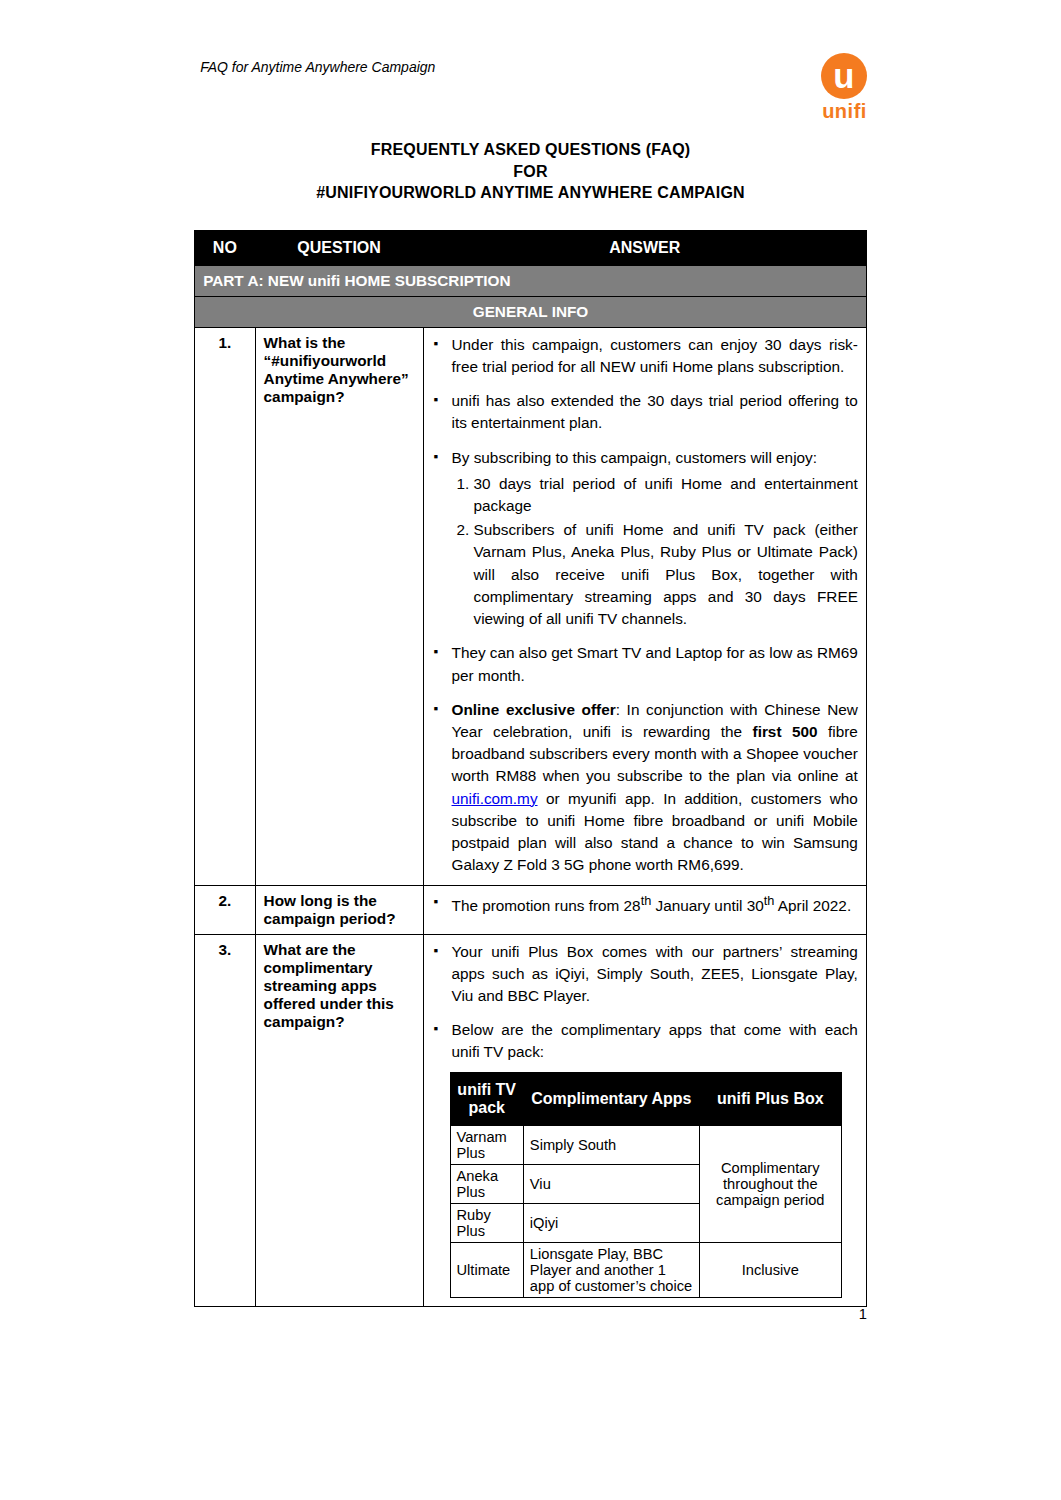FAQ for Anytime Anywhere Campaign
u unifi
FREQUENTLY ASKED QUESTIONS (FAQ)
FOR
#UNIFIYOURWORLD ANYTIME ANYWHERE CAMPAIGN
| NO | QUESTION | ANSWER |
| --- | --- | --- |
| PART A: NEW unifi HOME SUBSCRIPTION |
| GENERAL INFO |
| 1. | What is the “#unifiyourworld Anytime Anywhere” campaign? | Under this campaign, customers can enjoy 30 days risk-free trial period for all NEW unifi Home plans subscription. unifi has also extended the 30 days trial period offering to its entertainment plan. By subscribing to this campaign, customers will enjoy: 30 days trial period of unifi Home and entertainment package Subscribers of unifi Home and unifi TV pack (either Varnam Plus, Aneka Plus, Ruby Plus or Ultimate Pack) will also receive unifi Plus Box, together with complimentary streaming apps and 30 days FREE viewing of all unifi TV channels. They can also get Smart TV and Laptop for as low as RM69 per month. Online exclusive offer : In conjunction with Chinese New Year celebration, unifi is rewarding the first 500 fibre broadband subscribers every month with a Shopee voucher worth RM88 when you subscribe to the plan via online at unifi.com.my or myunifi app. In addition, customers who subscribe to unifi Home fibre broadband or unifi Mobile postpaid plan will also stand a chance to win Samsung Galaxy Z Fold 3 5G phone worth RM6,699. |
| 2. | How long is the campaign period? | The promotion runs from 28 th January until 30 th April 2022. |
| 3. | What are the complimentary streaming apps offered under this campaign? | Your unifi Plus Box comes with our partners’ streaming apps such as iQiyi, Simply South, ZEE5, Lionsgate Play, Viu and BBC Player. Below are the complimentary apps that come with each unifi TV pack: / unifi TV pack / Complimentary Apps / unifi Plus Box / / --- / --- / --- / / Varnam Plus / Simply South / Complimentary throughout the campaign period / / Aneka Plus / Viu / / Ruby Plus / iQiyi / / Ultimate / Lionsgate Play, BBC Player and another 1 app of customer’s choice / Inclusive / |
1